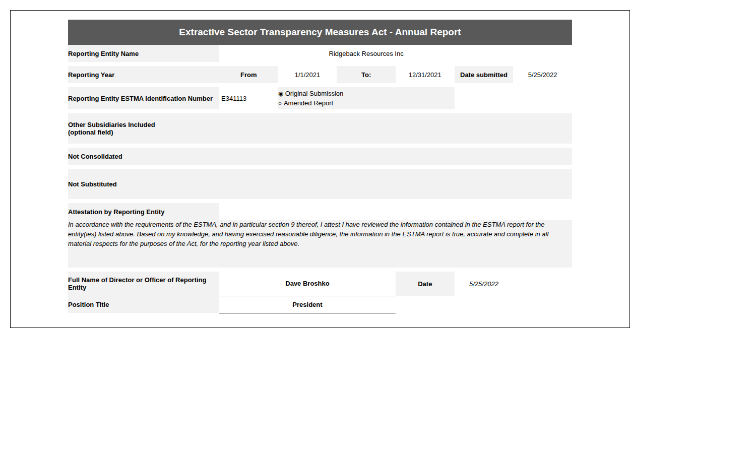Extractive Sector Transparency Measures Act - Annual Report
| Reporting Entity Name | Ridgeback Resources Inc |
| Reporting Year | From | 1/1/2021 | To: | 12/31/2021 | Date submitted | 5/25/2022 |
| Reporting Entity ESTMA Identification Number | E341113 | ◉ Original Submission ○ Amended Report | |
| Other Subsidiaries Included (optional field) | |
| Not Consolidated | |
| Not Substituted | |
| Attestation by Reporting Entity | |
| In accordance with the requirements of the ESTMA, and in particular section 9 thereof, I attest I have reviewed the information contained in the ESTMA report for the entity(ies) listed above. Based on my knowledge, and having exercised reasonable diligence, the information in the ESTMA report is true, accurate and complete in all material respects for the purposes of the Act, for the reporting year listed above. |
| Full Name of Director or Officer of Reporting Entity | Dave Broshko | Date | 5/25/2022 | |
| Position Title | President | |